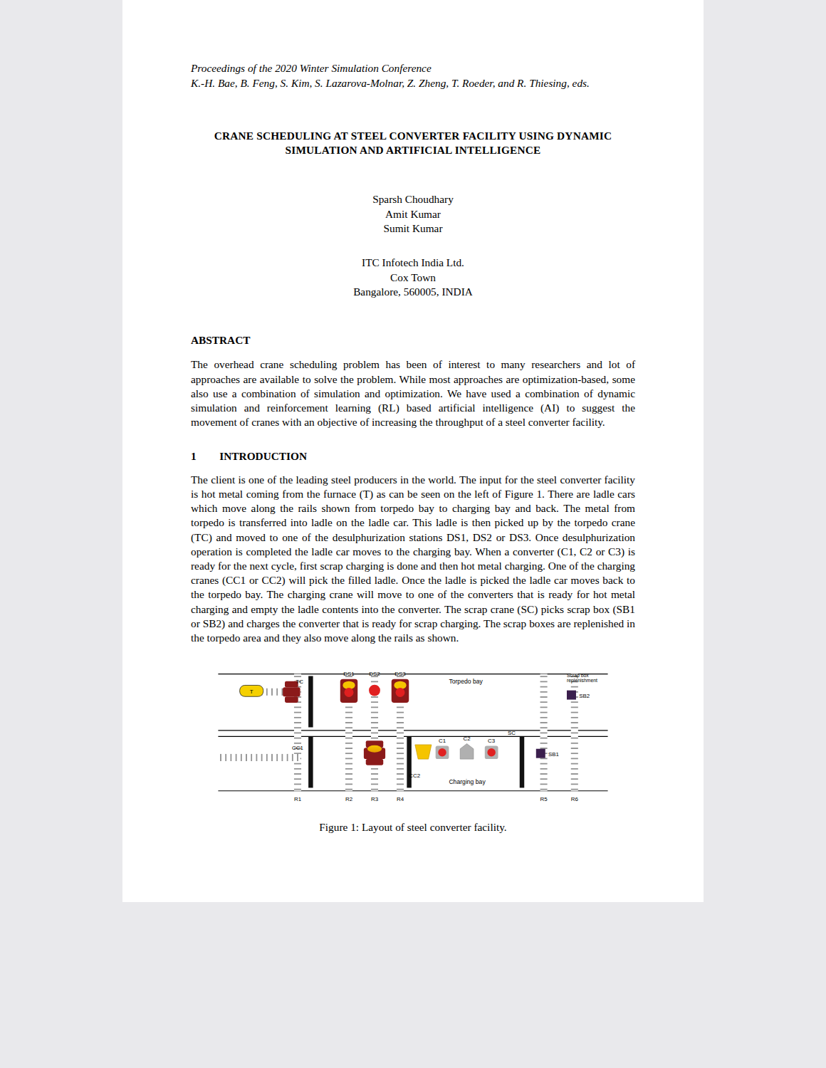Proceedings of the 2020 Winter Simulation Conference
K.-H. Bae, B. Feng, S. Kim, S. Lazarova-Molnar, Z. Zheng, T. Roeder, and R. Thiesing, eds.
Crane Scheduling at Steel Converter Facility Using Dynamic
Simulation and Artificial Intelligence
Sparsh Choudhary
Amit Kumar
Sumit Kumar
ITC Infotech India Ltd.
Cox Town
Bangalore, 560005, INDIA
Abstract
The overhead crane scheduling problem has been of interest to many researchers and lot of approaches are available to solve the problem. While most approaches are optimization-based, some also use a combination of simulation and optimization. We have used a combination of dynamic simulation and reinforcement learning (RL) based artificial intelligence (AI) to suggest the movement of cranes with an objective of increasing the throughput of a steel converter facility.
1 INTRODUCTION
The client is one of the leading steel producers in the world. The input for the steel converter facility is hot metal coming from the furnace (T) as can be seen on the left of Figure 1. There are ladle cars which move along the rails shown from torpedo bay to charging bay and back. The metal from torpedo is transferred into ladle on the ladle car. This ladle is then picked up by the torpedo crane (TC) and moved to one of the desulphurization stations DS1, DS2 or DS3. Once desulphurization operation is completed the ladle car moves to the charging bay. When a converter (C1, C2 or C3) is ready for the next cycle, first scrap charging is done and then hot metal charging. One of the charging cranes (CC1 or CC2) will pick the filled ladle. Once the ladle is picked the ladle car moves back to the torpedo bay. The charging crane will move to one of the converters that is ready for hot metal charging and empty the ladle contents into the converter. The scrap crane (SC) picks scrap box (SB1 or SB2) and charges the converter that is ready for scrap charging. The scrap boxes are replenished in the torpedo area and they also move along the rails as shown.
T TC DS1 DS2 DS3 Torpedo bay Scrap box replenishment SB2 CC1 CC2 C1 C2 C3 SC SB1 Charging bay R1 R2 R3 R4 R5 R6
Figure 1: Layout of steel converter facility.